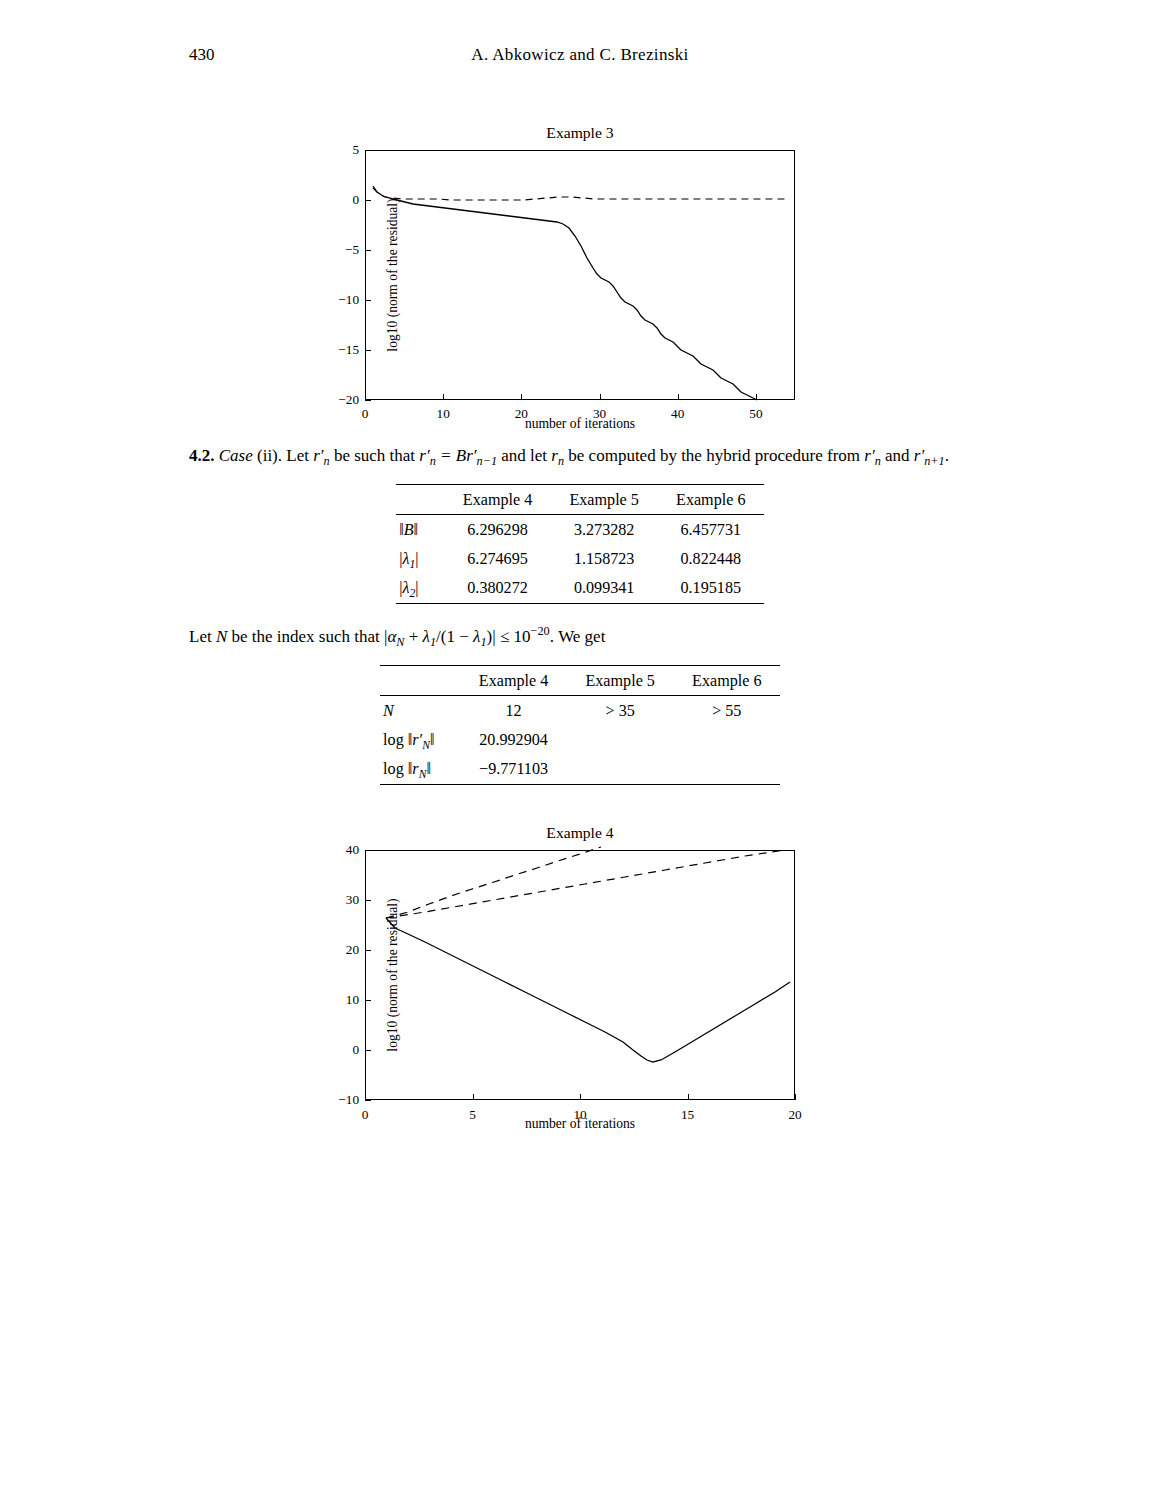430
A. Abkowicz and C. Brezinski
430
Example 3
log10 (norm of the residual)
number of iterations
5
0
−5
−10
−15
−20
0
10
20
30
40
50
4.2. Case (ii). Let r′n be such that r′n = Br′n−1 and let rn be computed by the hybrid procedure from r′n and r′n+1.
| | Example 4 | Example 5 | Example 6 |
| --- | --- | --- | --- |
| ‖ B ‖ | 6.296298 | 3.273282 | 6.457731 |
| / λ 1 / | 6.274695 | 1.158723 | 0.822448 |
| / λ 2 / | 0.380272 | 0.099341 | 0.195185 |
Let N be the index such that |αN + λ1/(1 − λ1)| ≤ 10−20. We get
| | Example 4 | Example 5 | Example 6 |
| --- | --- | --- | --- |
| N | 12 | > 35 | > 55 |
| log ‖ r′ N ‖ | 20.992904 | | |
| log ‖ r N ‖ | −9.771103 | | |
Example 4
log10 (norm of the residual)
number of iterations
40
30
20
10
0
−10
0
5
10
15
20